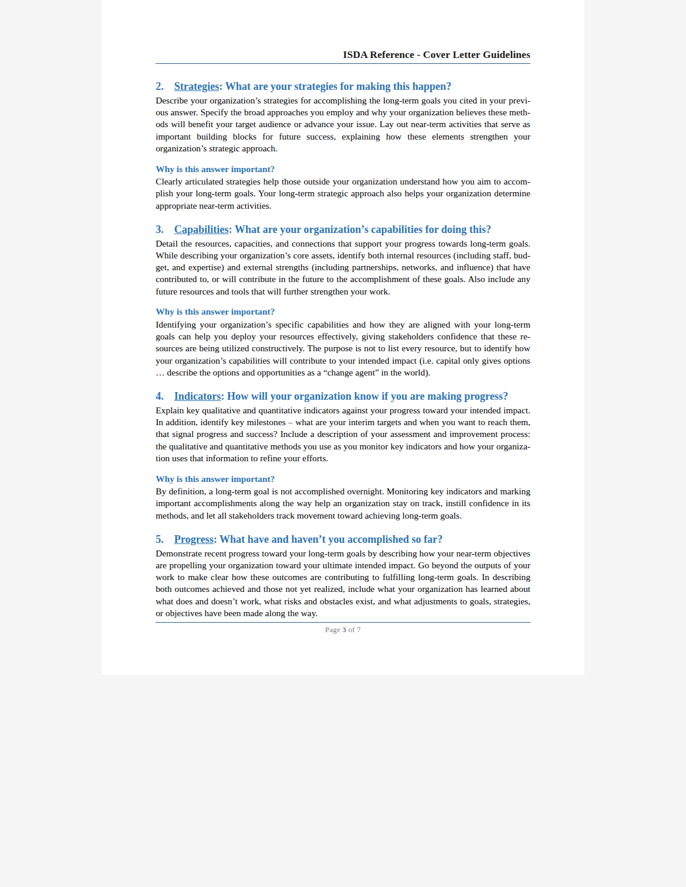ISDA Reference - Cover Letter Guidelines
2. Strategies: What are your strategies for making this happen?
Describe your organization’s strategies for accomplishing the long-term goals you cited in your previous answer. Specify the broad approaches you employ and why your organization believes these methods will benefit your target audience or advance your issue. Lay out near-term activities that serve as important building blocks for future success, explaining how these elements strengthen your organization’s strategic approach.
Why is this answer important?
Clearly articulated strategies help those outside your organization understand how you aim to accomplish your long-term goals. Your long-term strategic approach also helps your organization determine appropriate near-term activities.
3. Capabilities: What are your organization’s capabilities for doing this?
Detail the resources, capacities, and connections that support your progress towards long-term goals. While describing your organization’s core assets, identify both internal resources (including staff, budget, and expertise) and external strengths (including partnerships, networks, and influence) that have contributed to, or will contribute in the future to the accomplishment of these goals. Also include any future resources and tools that will further strengthen your work.
Why is this answer important?
Identifying your organization’s specific capabilities and how they are aligned with your long-term goals can help you deploy your resources effectively, giving stakeholders confidence that these resources are being utilized constructively. The purpose is not to list every resource, but to identify how your organization’s capabilities will contribute to your intended impact (i.e. capital only gives options … describe the options and opportunities as a “change agent” in the world).
4. Indicators: How will your organization know if you are making progress?
Explain key qualitative and quantitative indicators against your progress toward your intended impact. In addition, identify key milestones – what are your interim targets and when you want to reach them, that signal progress and success? Include a description of your assessment and improvement process: the qualitative and quantitative methods you use as you monitor key indicators and how your organization uses that information to refine your efforts.
Why is this answer important?
By definition, a long-term goal is not accomplished overnight. Monitoring key indicators and marking important accomplishments along the way help an organization stay on track, instill confidence in its methods, and let all stakeholders track movement toward achieving long-term goals.
5. Progress: What have and haven’t you accomplished so far?
Demonstrate recent progress toward your long-term goals by describing how your near-term objectives are propelling your organization toward your ultimate intended impact. Go beyond the outputs of your work to make clear how these outcomes are contributing to fulfilling long-term goals. In describing both outcomes achieved and those not yet realized, include what your organization has learned about what does and doesn’t work, what risks and obstacles exist, and what adjustments to goals, strategies, or objectives have been made along the way.
Page 3 of 7